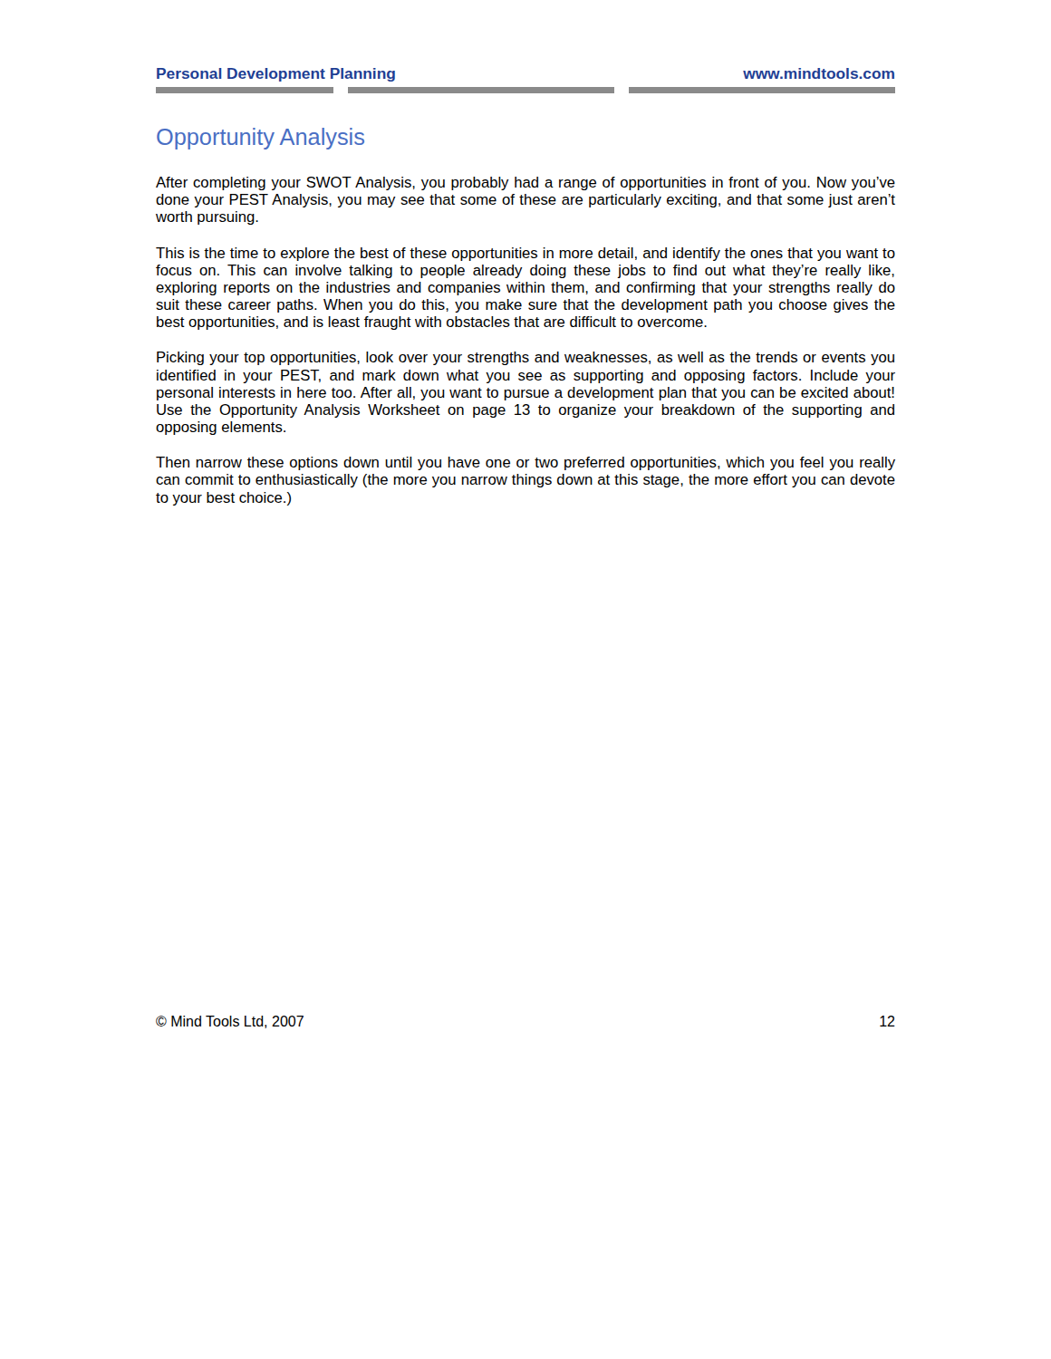Personal Development Planning www.mindtools.com
Opportunity Analysis
After completing your SWOT Analysis, you probably had a range of opportunities in front of you. Now you’ve done your PEST Analysis, you may see that some of these are particularly exciting, and that some just aren’t worth pursuing.
This is the time to explore the best of these opportunities in more detail, and identify the ones that you want to focus on. This can involve talking to people already doing these jobs to find out what they’re really like, exploring reports on the industries and companies within them, and confirming that your strengths really do suit these career paths. When you do this, you make sure that the development path you choose gives the best opportunities, and is least fraught with obstacles that are difficult to overcome.
Picking your top opportunities, look over your strengths and weaknesses, as well as the trends or events you identified in your PEST, and mark down what you see as supporting and opposing factors. Include your personal interests in here too. After all, you want to pursue a development plan that you can be excited about! Use the Opportunity Analysis Worksheet on page 13 to organize your breakdown of the supporting and opposing elements.
Then narrow these options down until you have one or two preferred opportunities, which you feel you really can commit to enthusiastically (the more you narrow things down at this stage, the more effort you can devote to your best choice.)
© Mind Tools Ltd, 2007 12